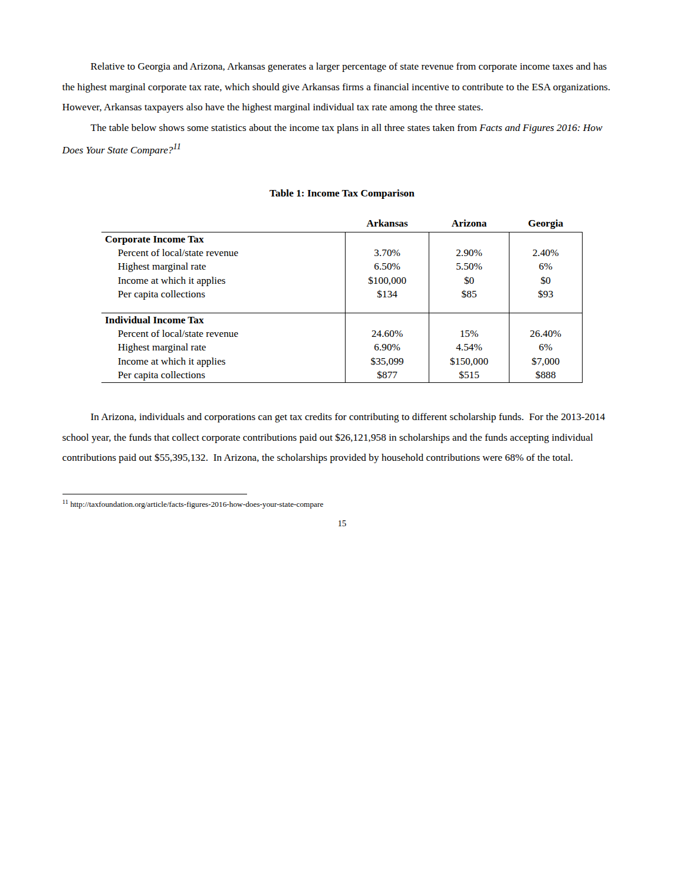Relative to Georgia and Arizona, Arkansas generates a larger percentage of state revenue from corporate income taxes and has the highest marginal corporate tax rate, which should give Arkansas firms a financial incentive to contribute to the ESA organizations. However, Arkansas taxpayers also have the highest marginal individual tax rate among the three states.
The table below shows some statistics about the income tax plans in all three states taken from Facts and Figures 2016: How Does Your State Compare?11
Table 1: Income Tax Comparison
| | Arkansas | Arizona | Georgia |
| --- | --- | --- | --- |
| Corporate Income Tax | | | |
| Percent of local/state revenue | 3.70% | 2.90% | 2.40% |
| Highest marginal rate | 6.50% | 5.50% | 6% |
| Income at which it applies | $100,000 | $0 | $0 |
| Per capita collections | $134 | $85 | $93 |
| Individual Income Tax | | | |
| Percent of local/state revenue | 24.60% | 15% | 26.40% |
| Highest marginal rate | 6.90% | 4.54% | 6% |
| Income at which it applies | $35,099 | $150,000 | $7,000 |
| Per capita collections | $877 | $515 | $888 |
In Arizona, individuals and corporations can get tax credits for contributing to different scholarship funds. For the 2013-2014 school year, the funds that collect corporate contributions paid out $26,121,958 in scholarships and the funds accepting individual contributions paid out $55,395,132. In Arizona, the scholarships provided by household contributions were 68% of the total.
11 http://taxfoundation.org/article/facts-figures-2016-how-does-your-state-compare
15